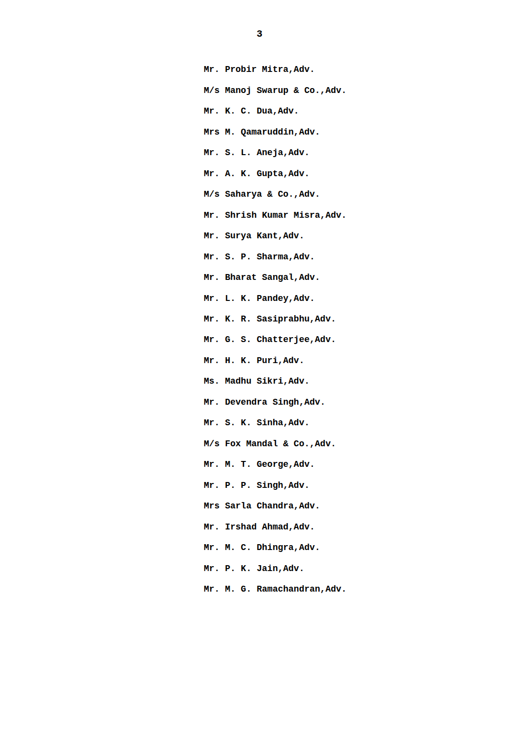3
Mr. Probir Mitra,Adv.
M/s Manoj Swarup & Co.,Adv.
Mr. K. C. Dua,Adv.
Mrs M. Qamaruddin,Adv.
Mr. S. L. Aneja,Adv.
Mr. A. K. Gupta,Adv.
M/s Saharya & Co.,Adv.
Mr. Shrish Kumar Misra,Adv.
Mr. Surya Kant,Adv.
Mr. S. P. Sharma,Adv.
Mr. Bharat Sangal,Adv.
Mr. L. K. Pandey,Adv.
Mr. K. R. Sasiprabhu,Adv.
Mr. G. S. Chatterjee,Adv.
Mr. H. K. Puri,Adv.
Ms. Madhu Sikri,Adv.
Mr. Devendra Singh,Adv.
Mr. S. K. Sinha,Adv.
M/s Fox Mandal & Co.,Adv.
Mr. M. T. George,Adv.
Mr. P. P. Singh,Adv.
Mrs Sarla Chandra,Adv.
Mr. Irshad Ahmad,Adv.
Mr. M. C. Dhingra,Adv.
Mr. P. K. Jain,Adv.
Mr. M. G. Ramachandran,Adv.